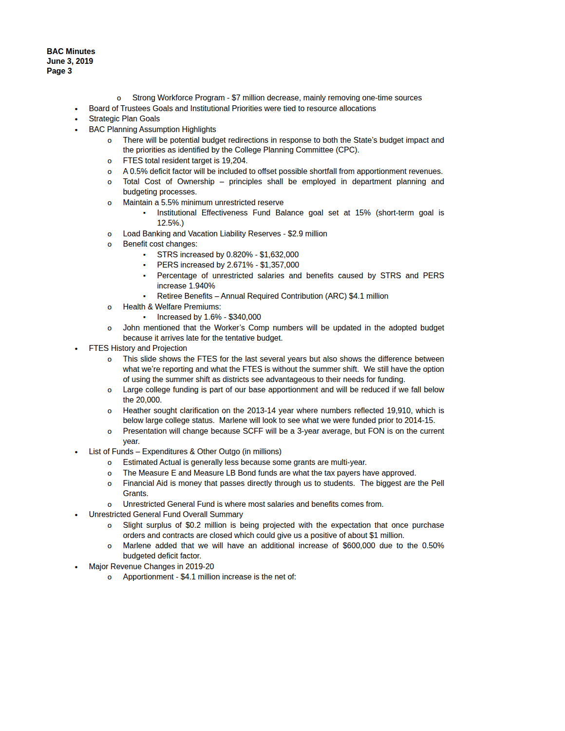BAC Minutes
June 3, 2019
Page 3
Strong Workforce Program - $7 million decrease, mainly removing one-time sources
Board of Trustees Goals and Institutional Priorities were tied to resource allocations
Strategic Plan Goals
BAC Planning Assumption Highlights
There will be potential budget redirections in response to both the State’s budget impact and the priorities as identified by the College Planning Committee (CPC).
FTES total resident target is 19,204.
A 0.5% deficit factor will be included to offset possible shortfall from apportionment revenues.
Total Cost of Ownership – principles shall be employed in department planning and budgeting processes.
Maintain a 5.5% minimum unrestricted reserve
Institutional Effectiveness Fund Balance goal set at 15% (short-term goal is 12.5%.)
Load Banking and Vacation Liability Reserves - $2.9 million
Benefit cost changes:
STRS increased by 0.820% - $1,632,000
PERS increased by 2.671% - $1,357,000
Percentage of unrestricted salaries and benefits caused by STRS and PERS increase 1.940%
Retiree Benefits – Annual Required Contribution (ARC) $4.1 million
Health & Welfare Premiums:
Increased by 1.6% - $340,000
John mentioned that the Worker’s Comp numbers will be updated in the adopted budget because it arrives late for the tentative budget.
FTES History and Projection
This slide shows the FTES for the last several years but also shows the difference between what we’re reporting and what the FTES is without the summer shift. We still have the option of using the summer shift as districts see advantageous to their needs for funding.
Large college funding is part of our base apportionment and will be reduced if we fall below the 20,000.
Heather sought clarification on the 2013-14 year where numbers reflected 19,910, which is below large college status. Marlene will look to see what we were funded prior to 2014-15.
Presentation will change because SCFF will be a 3-year average, but FON is on the current year.
List of Funds – Expenditures & Other Outgo (in millions)
Estimated Actual is generally less because some grants are multi-year.
The Measure E and Measure LB Bond funds are what the tax payers have approved.
Financial Aid is money that passes directly through us to students. The biggest are the Pell Grants.
Unrestricted General Fund is where most salaries and benefits comes from.
Unrestricted General Fund Overall Summary
Slight surplus of $0.2 million is being projected with the expectation that once purchase orders and contracts are closed which could give us a positive of about $1 million.
Marlene added that we will have an additional increase of $600,000 due to the 0.50% budgeted deficit factor.
Major Revenue Changes in 2019-20
Apportionment - $4.1 million increase is the net of: